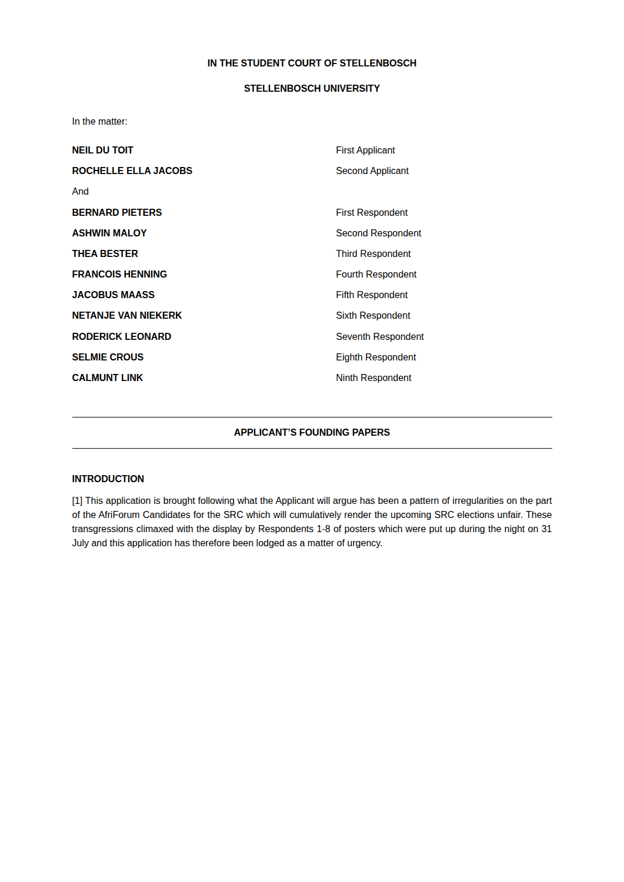IN THE STUDENT COURT OF STELLENBOSCH
STELLENBOSCH UNIVERSITY
In the matter:
| Neil du Toit | First Applicant |
| Rochelle Ella Jacobs | Second Applicant |
| And |
| Bernard Pieters | First Respondent |
| Ashwin Maloy | Second Respondent |
| Thea Bester | Third Respondent |
| Francois Henning | Fourth Respondent |
| Jacobus Maass | Fifth Respondent |
| Netanje van Niekerk | Sixth Respondent |
| Roderick Leonard | Seventh Respondent |
| Selmie Crous | Eighth Respondent |
| Calmunt Link | Ninth Respondent |
APPLICANT’S FOUNDING PAPERS
Introduction
[1] This application is brought following what the Applicant will argue has been a pattern of irregularities on the part of the AfriForum Candidates for the SRC which will cumulatively render the upcoming SRC elections unfair. These transgressions climaxed with the display by Respondents 1-8 of posters which were put up during the night on 31 July and this application has therefore been lodged as a matter of urgency.